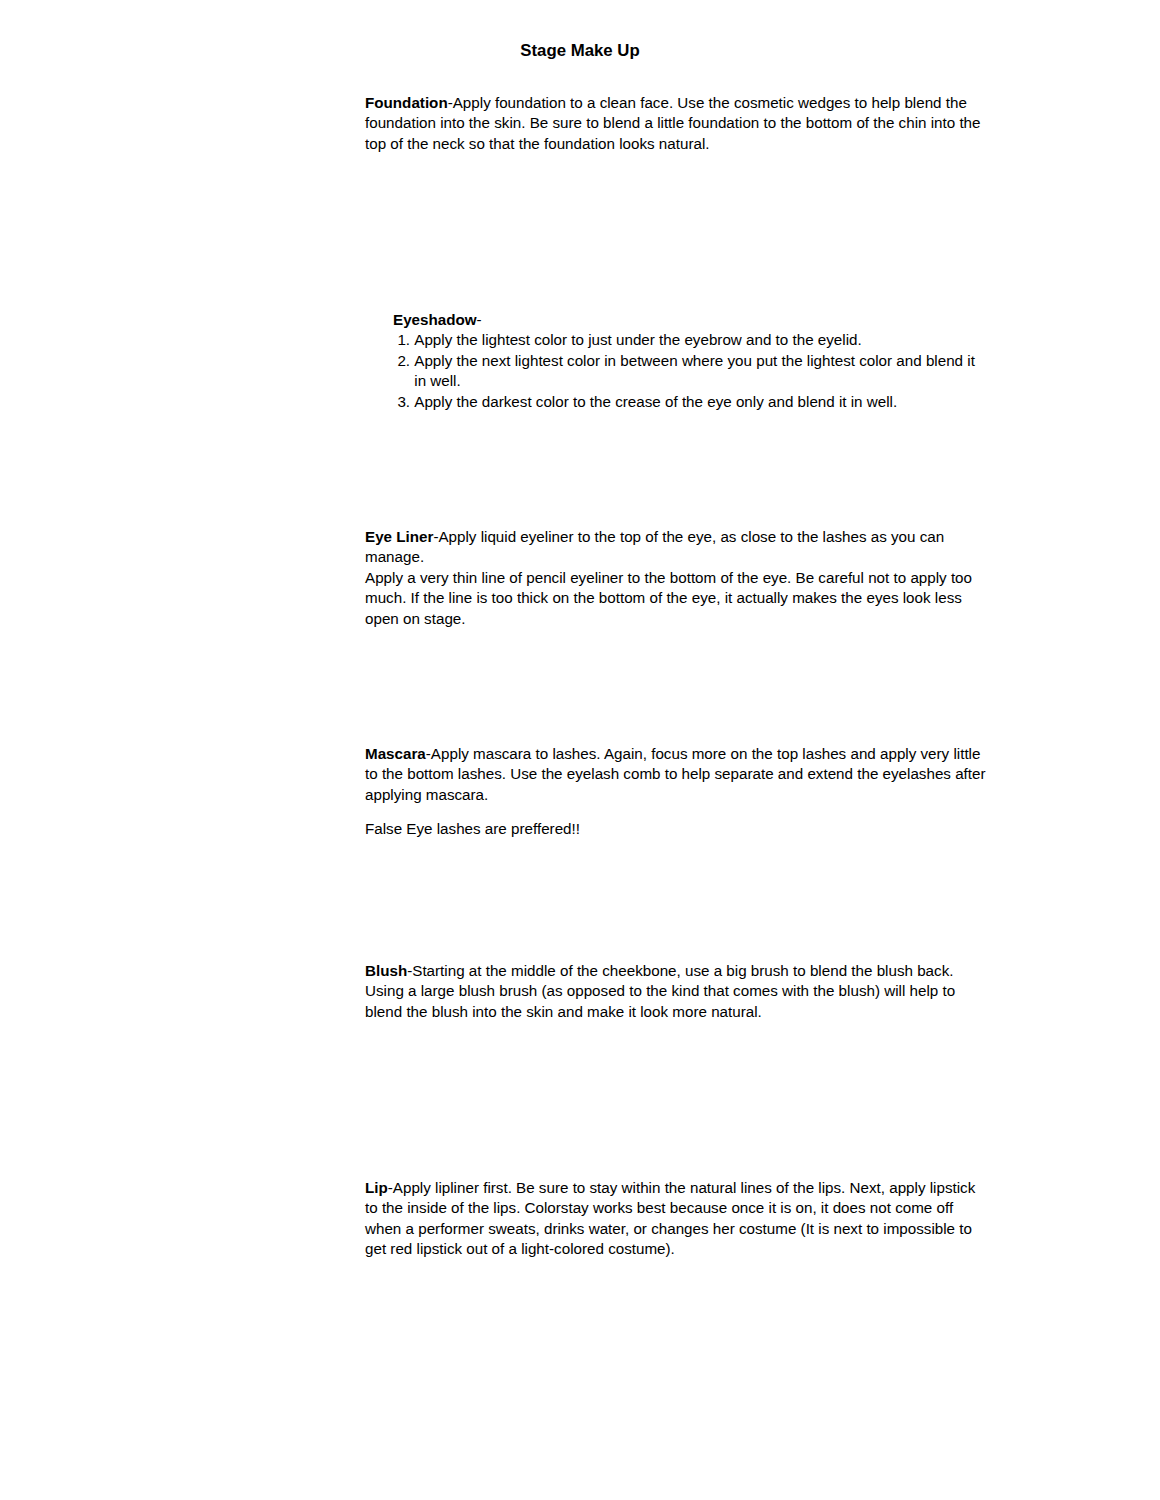Stage Make Up
Foundation-Apply foundation to a clean face. Use the cosmetic wedges to help blend the foundation into the skin. Be sure to blend a little foundation to the bottom of the chin into the top of the neck so that the foundation looks natural.
Eyeshadow-
Apply the lightest color to just under the eyebrow and to the eyelid.
Apply the next lightest color in between where you put the lightest color and blend it in well.
Apply the darkest color to the crease of the eye only and blend it in well.
Eye Liner-Apply liquid eyeliner to the top of the eye, as close to the lashes as you can manage.
Apply a very thin line of pencil eyeliner to the bottom of the eye. Be careful not to apply too much. If the line is too thick on the bottom of the eye, it actually makes the eyes look less open on stage.
Mascara-Apply mascara to lashes. Again, focus more on the top lashes and apply very little to the bottom lashes. Use the eyelash comb to help separate and extend the eyelashes after applying mascara.
False Eye lashes are preffered!!
Blush-Starting at the middle of the cheekbone, use a big brush to blend the blush back. Using a large blush brush (as opposed to the kind that comes with the blush) will help to blend the blush into the skin and make it look more natural.
Lip-Apply lipliner first. Be sure to stay within the natural lines of the lips. Next, apply lipstick to the inside of the lips. Colorstay works best because once it is on, it does not come off when a performer sweats, drinks water, or changes her costume (It is next to impossible to get red lipstick out of a light-colored costume).